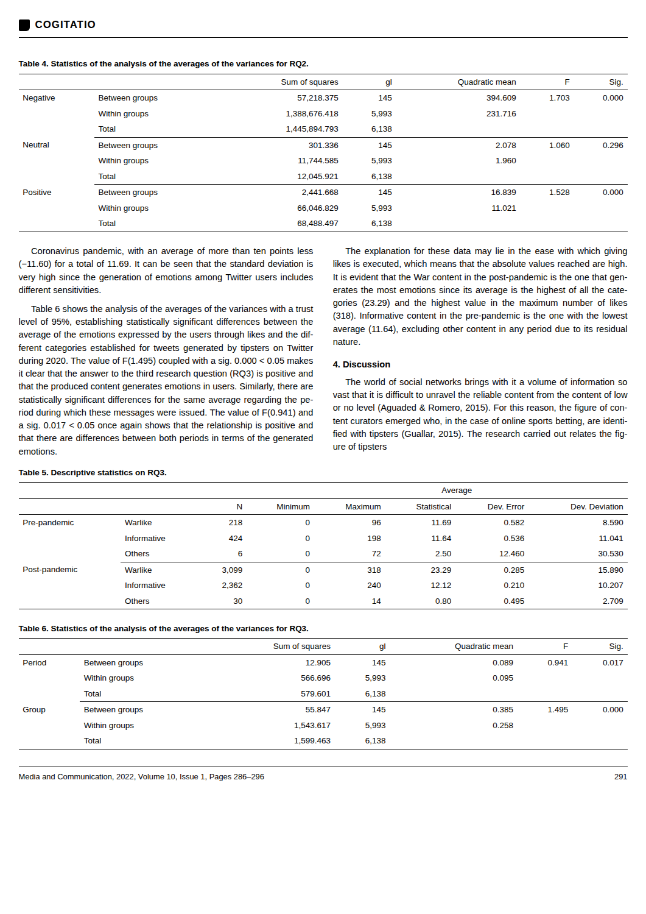COGITATIO
Table 4. Statistics of the analysis of the averages of the variances for RQ2.
| | | Sum of squares | gl | Quadratic mean | F | Sig. |
| --- | --- | --- | --- | --- | --- | --- |
| Negative | Between groups | 57,218.375 | 145 | 394.609 | 1.703 | 0.000 |
| Within groups | 1,388,676.418 | 5,993 | 231.716 | | |
| Total | 1,445,894.793 | 6,138 | | | |
| Neutral | Between groups | 301.336 | 145 | 2.078 | 1.060 | 0.296 |
| Within groups | 11,744.585 | 5,993 | 1.960 | | |
| Total | 12,045.921 | 6,138 | | | |
| Positive | Between groups | 2,441.668 | 145 | 16.839 | 1.528 | 0.000 |
| Within groups | 66,046.829 | 5,993 | 11.021 | | |
| Total | 68,488.497 | 6,138 | | | |
Coronavirus pandemic, with an average of more than ten points less (−11.60) for a total of 11.69. It can be seen that the standard deviation is very high since the generation of emotions among Twitter users includes different sensitivities.
Table 6 shows the analysis of the averages of the variances with a trust level of 95%, establishing statistically significant differences between the average of the emotions expressed by the users through likes and the different categories established for tweets generated by tipsters on Twitter during 2020. The value of F(1.495) coupled with a sig. 0.000 < 0.05 makes it clear that the answer to the third research question (RQ3) is positive and that the produced content generates emotions in users. Similarly, there are statistically significant differences for the same average regarding the period during which these messages were issued. The value of F(0.941) and a sig. 0.017 < 0.05 once again shows that the relationship is positive and that there are differences between both periods in terms of the generated emotions.
The explanation for these data may lie in the ease with which giving likes is executed, which means that the absolute values reached are high. It is evident that the War content in the post-pandemic is the one that generates the most emotions since its average is the highest of all the categories (23.29) and the highest value in the maximum number of likes (318). Informative content in the pre-pandemic is the one with the lowest average (11.64), excluding other content in any period due to its residual nature.
4. Discussion
The world of social networks brings with it a volume of information so vast that it is difficult to unravel the reliable content from the content of low or no level (Aguaded & Romero, 2015). For this reason, the figure of content curators emerged who, in the case of online sports betting, are identified with tipsters (Guallar, 2015). The research carried out relates the figure of tipsters
Table 5. Descriptive statistics on RQ3.
| | | | | | Average | |
| --- | --- | --- | --- | --- | --- | --- |
| | | N | Minimum | Maximum | Statistical | Dev. Error | Dev. Deviation |
| Pre-pandemic | Warlike | 218 | 0 | 96 | 11.69 | 0.582 | 8.590 |
| Informative | 424 | 0 | 198 | 11.64 | 0.536 | 11.041 |
| Others | 6 | 0 | 72 | 2.50 | 12.460 | 30.530 |
| Post-pandemic | Warlike | 3,099 | 0 | 318 | 23.29 | 0.285 | 15.890 |
| Informative | 2,362 | 0 | 240 | 12.12 | 0.210 | 10.207 |
| Others | 30 | 0 | 14 | 0.80 | 0.495 | 2.709 |
Table 6. Statistics of the analysis of the averages of the variances for RQ3.
| | | Sum of squares | gl | Quadratic mean | F | Sig. |
| --- | --- | --- | --- | --- | --- | --- |
| Period | Between groups | 12.905 | 145 | 0.089 | 0.941 | 0.017 |
| Within groups | 566.696 | 5,993 | 0.095 | | |
| Total | 579.601 | 6,138 | | | |
| Group | Between groups | 55.847 | 145 | 0.385 | 1.495 | 0.000 |
| Within groups | 1,543.617 | 5,993 | 0.258 | | |
| Total | 1,599.463 | 6,138 | | | |
Media and Communication, 2022, Volume 10, Issue 1, Pages 286–296 291